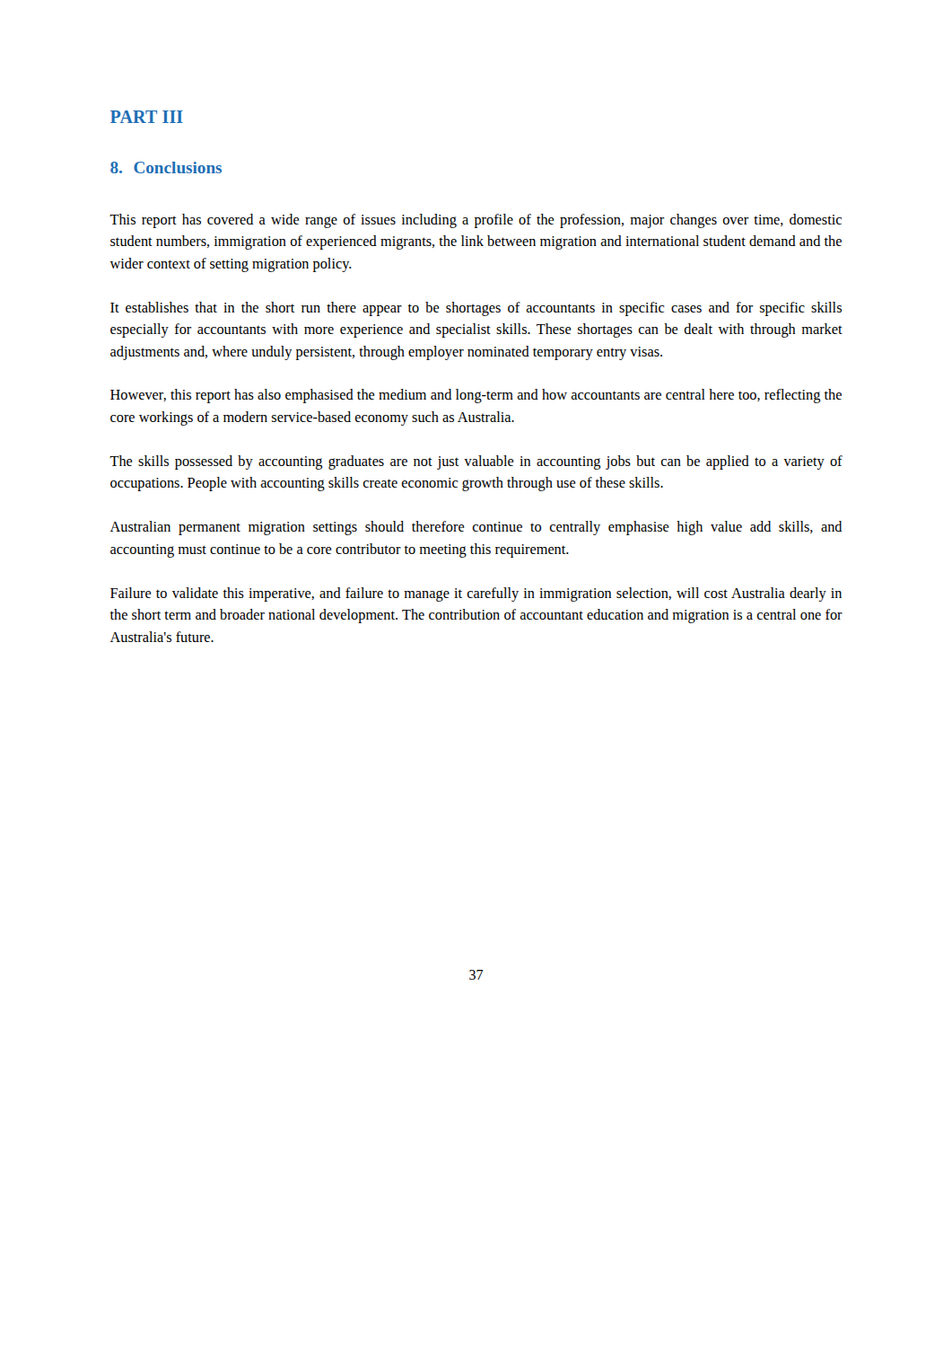PART III
8. Conclusions
This report has covered a wide range of issues including a profile of the profession, major changes over time, domestic student numbers, immigration of experienced migrants, the link between migration and international student demand and the wider context of setting migration policy.
It establishes that in the short run there appear to be shortages of accountants in specific cases and for specific skills especially for accountants with more experience and specialist skills. These shortages can be dealt with through market adjustments and, where unduly persistent, through employer nominated temporary entry visas.
However, this report has also emphasised the medium and long-term and how accountants are central here too, reflecting the core workings of a modern service-based economy such as Australia.
The skills possessed by accounting graduates are not just valuable in accounting jobs but can be applied to a variety of occupations. People with accounting skills create economic growth through use of these skills.
Australian permanent migration settings should therefore continue to centrally emphasise high value add skills, and accounting must continue to be a core contributor to meeting this requirement.
Failure to validate this imperative, and failure to manage it carefully in immigration selection, will cost Australia dearly in the short term and broader national development. The contribution of accountant education and migration is a central one for Australia's future.
37